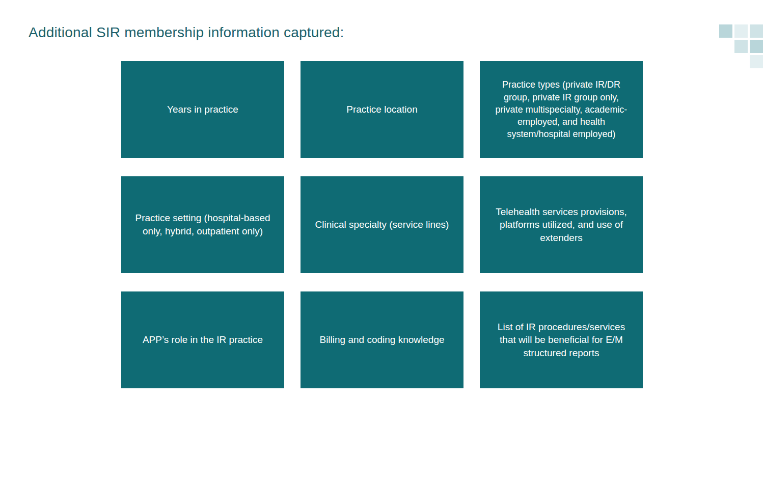Additional SIR membership information captured:
Years in practice
Practice location
Practice types (private IR/DR group, private IR group only, private multispecialty, academic-employed, and health system/hospital employed)
Practice setting (hospital-based only, hybrid, outpatient only)
Clinical specialty (service lines)
Telehealth services provisions, platforms utilized, and use of extenders
APP’s role in the IR practice
Billing and coding knowledge
List of IR procedures/services that will be beneficial for E/M structured reports
6